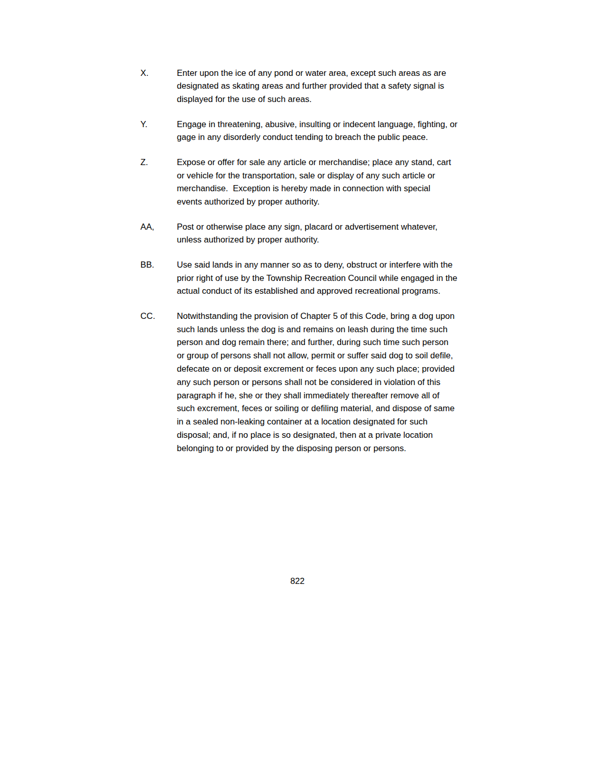X. Enter upon the ice of any pond or water area, except such areas as are designated as skating areas and further provided that a safety signal is displayed for the use of such areas.
Y. Engage in threatening, abusive, insulting or indecent language, fighting, or gage in any disorderly conduct tending to breach the public peace.
Z. Expose or offer for sale any article or merchandise; place any stand, cart or vehicle for the transportation, sale or display of any such article or merchandise. Exception is hereby made in connection with special events authorized by proper authority.
AA, Post or otherwise place any sign, placard or advertisement whatever, unless authorized by proper authority.
BB. Use said lands in any manner so as to deny, obstruct or interfere with the prior right of use by the Township Recreation Council while engaged in the actual conduct of its established and approved recreational programs.
CC. Notwithstanding the provision of Chapter 5 of this Code, bring a dog upon such lands unless the dog is and remains on leash during the time such person and dog remain there; and further, during such time such person or group of persons shall not allow, permit or suffer said dog to soil defile, defecate on or deposit excrement or feces upon any such place; provided any such person or persons shall not be considered in violation of this paragraph if he, she or they shall immediately thereafter remove all of such excrement, feces or soiling or defiling material, and dispose of same in a sealed non-leaking container at a location designated for such disposal; and, if no place is so designated, then at a private location belonging to or provided by the disposing person or persons.
822